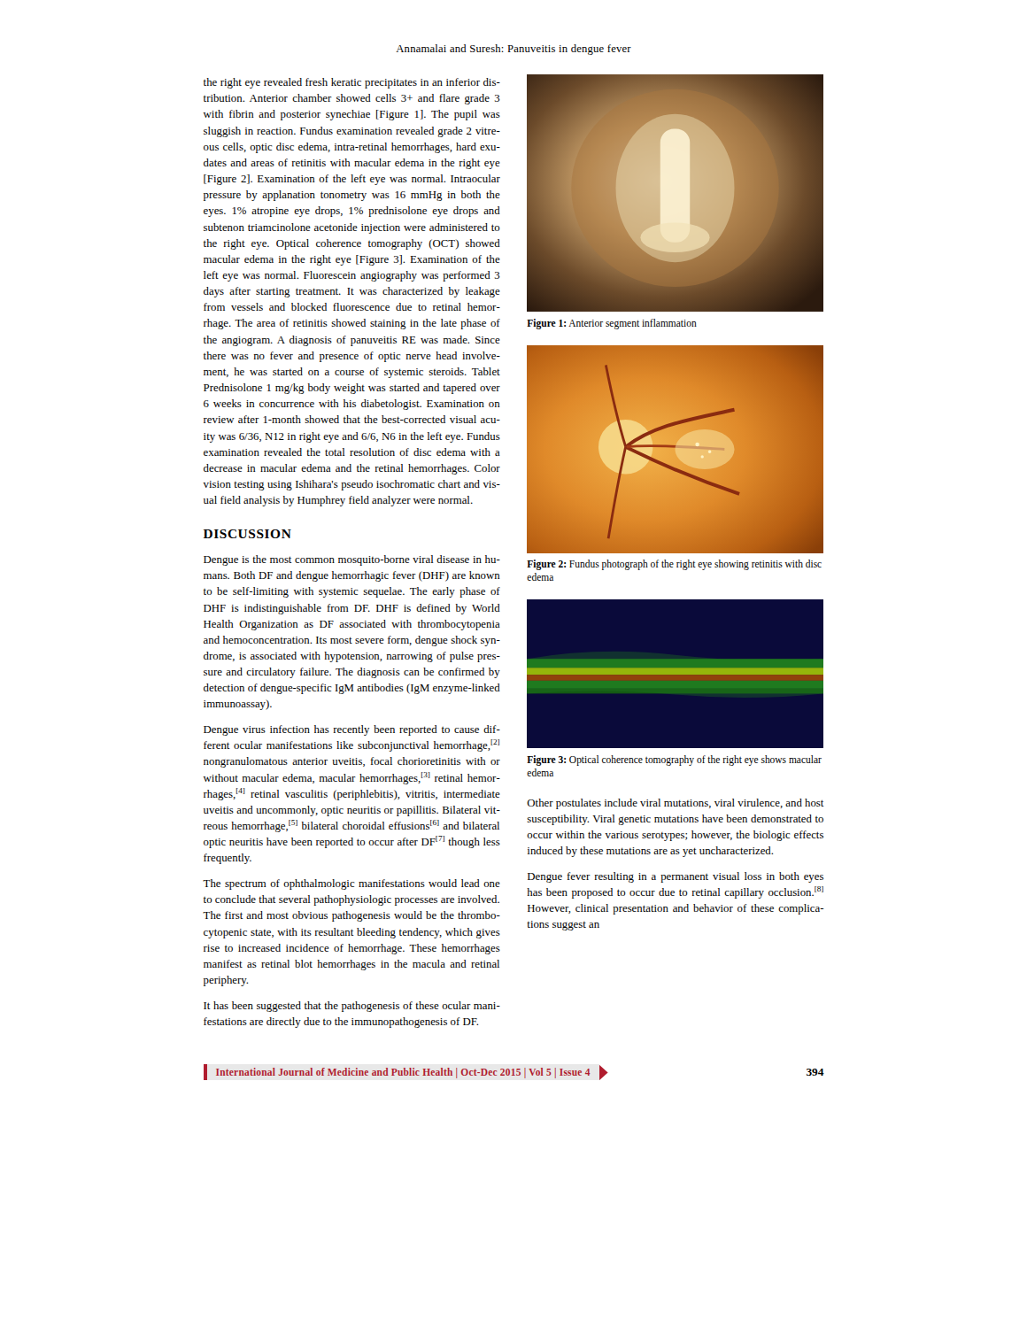Annamalai and Suresh: Panuveitis in dengue fever
the right eye revealed fresh keratic precipitates in an inferior distribution. Anterior chamber showed cells 3+ and flare grade 3 with fibrin and posterior synechiae [Figure 1]. The pupil was sluggish in reaction. Fundus examination revealed grade 2 vitreous cells, optic disc edema, intra-retinal hemorrhages, hard exudates and areas of retinitis with macular edema in the right eye [Figure 2]. Examination of the left eye was normal. Intraocular pressure by applanation tonometry was 16 mmHg in both the eyes. 1% atropine eye drops, 1% prednisolone eye drops and subtenon triamcinolone acetonide injection were administered to the right eye. Optical coherence tomography (OCT) showed macular edema in the right eye [Figure 3]. Examination of the left eye was normal. Fluorescein angiography was performed 3 days after starting treatment. It was characterized by leakage from vessels and blocked fluorescence due to retinal hemorrhage. The area of retinitis showed staining in the late phase of the angiogram. A diagnosis of panuveitis RE was made. Since there was no fever and presence of optic nerve head involvement, he was started on a course of systemic steroids. Tablet Prednisolone 1 mg/kg body weight was started and tapered over 6 weeks in concurrence with his diabetologist. Examination on review after 1-month showed that the best-corrected visual acuity was 6/36, N12 in right eye and 6/6, N6 in the left eye. Fundus examination revealed the total resolution of disc edema with a decrease in macular edema and the retinal hemorrhages. Color vision testing using Ishihara's pseudo isochromatic chart and visual field analysis by Humphrey field analyzer were normal.
DISCUSSION
Dengue is the most common mosquito-borne viral disease in humans. Both DF and dengue hemorrhagic fever (DHF) are known to be self-limiting with systemic sequelae. The early phase of DHF is indistinguishable from DF. DHF is defined by World Health Organization as DF associated with thrombocytopenia and hemoconcentration. Its most severe form, dengue shock syndrome, is associated with hypotension, narrowing of pulse pressure and circulatory failure. The diagnosis can be confirmed by detection of dengue-specific IgM antibodies (IgM enzyme-linked immunoassay).
Dengue virus infection has recently been reported to cause different ocular manifestations like subconjunctival hemorrhage,[2] nongranulomatous anterior uveitis, focal chorioretinitis with or without macular edema, macular hemorrhages,[3] retinal hemorrhages,[4] retinal vasculitis (periphlebitis), vitritis, intermediate uveitis and uncommonly, optic neuritis or papillitis. Bilateral vitreous hemorrhage,[5] bilateral choroidal effusions[6] and bilateral optic neuritis have been reported to occur after DF[7] though less frequently.
The spectrum of ophthalmologic manifestations would lead one to conclude that several pathophysiologic processes are involved. The first and most obvious pathogenesis would be the thrombocytopenic state, with its resultant bleeding tendency, which gives rise to increased incidence of hemorrhage. These hemorrhages manifest as retinal blot hemorrhages in the macula and retinal periphery.
It has been suggested that the pathogenesis of these ocular manifestations are directly due to the immunopathogenesis of DF.
Figure 1: Anterior segment inflammation
Figure 2: Fundus photograph of the right eye showing retinitis with disc edema
Figure 3: Optical coherence tomography of the right eye shows macular edema
Other postulates include viral mutations, viral virulence, and host susceptibility. Viral genetic mutations have been demonstrated to occur within the various serotypes; however, the biologic effects induced by these mutations are as yet uncharacterized.
Dengue fever resulting in a permanent visual loss in both eyes has been proposed to occur due to retinal capillary occlusion.[8] However, clinical presentation and behavior of these complications suggest an
International Journal of Medicine and Public Health | Oct-Dec 2015 | Vol 5 | Issue 4
394